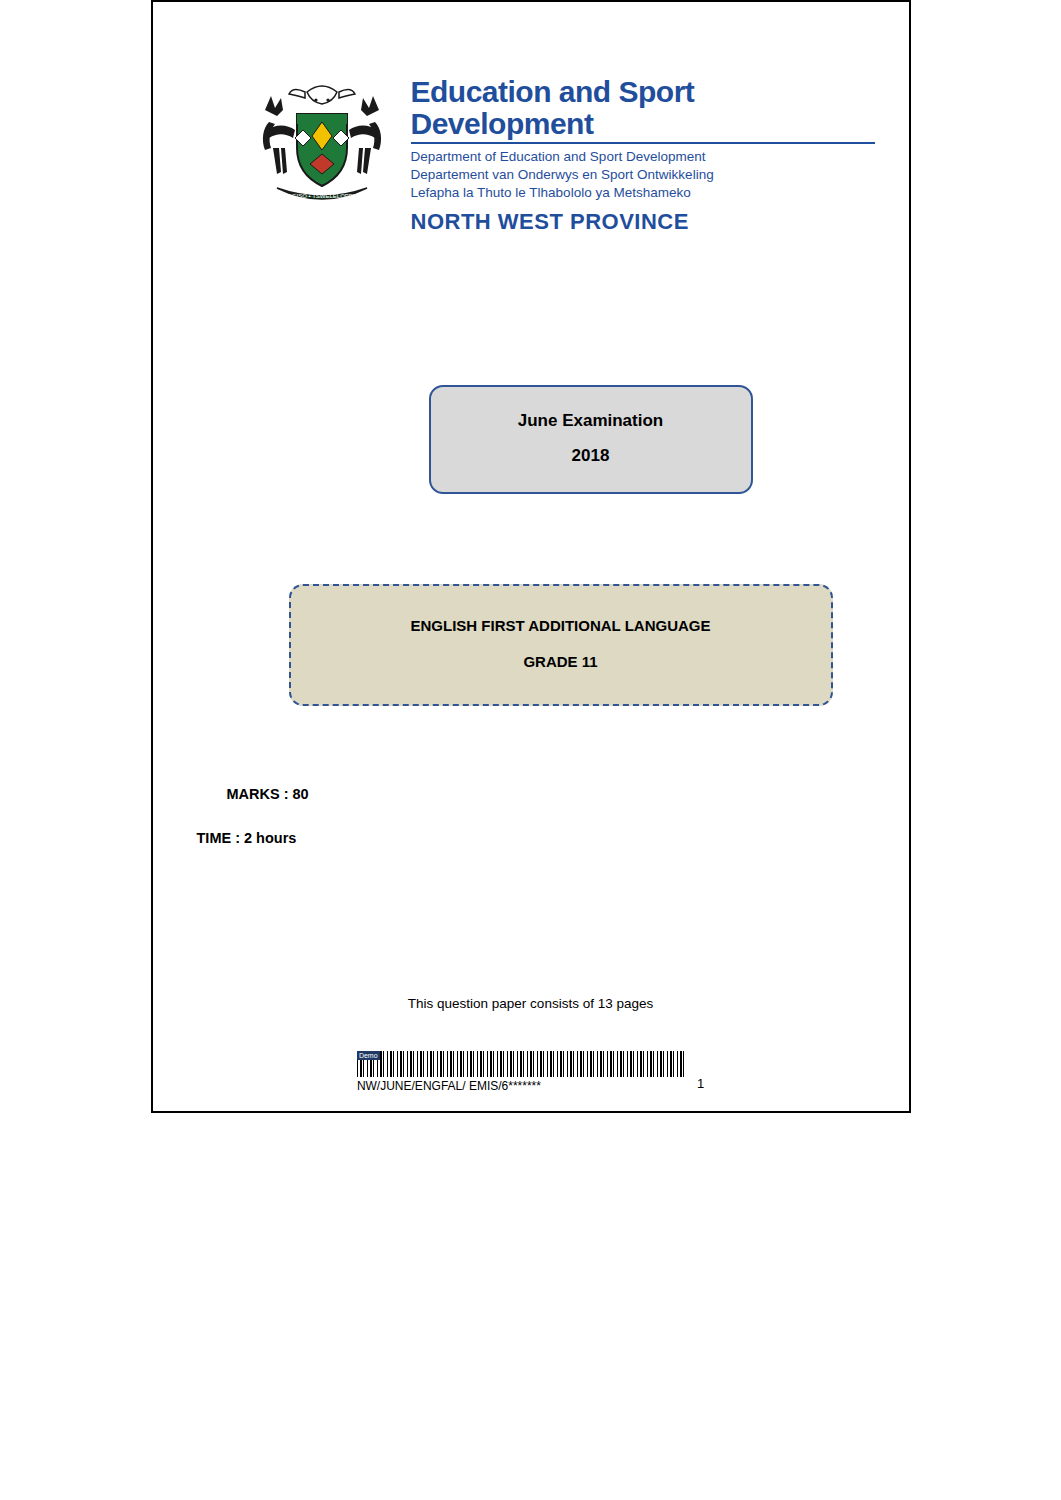KAGISO • TSWELELOPELE
Education and Sport Development
Department of Education and Sport Development
Departement van Onderwys en Sport Ontwikkeling
Lefapha la Thuto le Tlhabololo ya Metshameko
NORTH WEST PROVINCE
June Examination
2018
ENGLISH FIRST ADDITIONAL LANGUAGE
GRADE 11
MARKS : 80
TIME : 2 hours
This question paper consists of 13 pages
Demo
NW/JUNE/ENGFAL/ EMIS/6*******
1